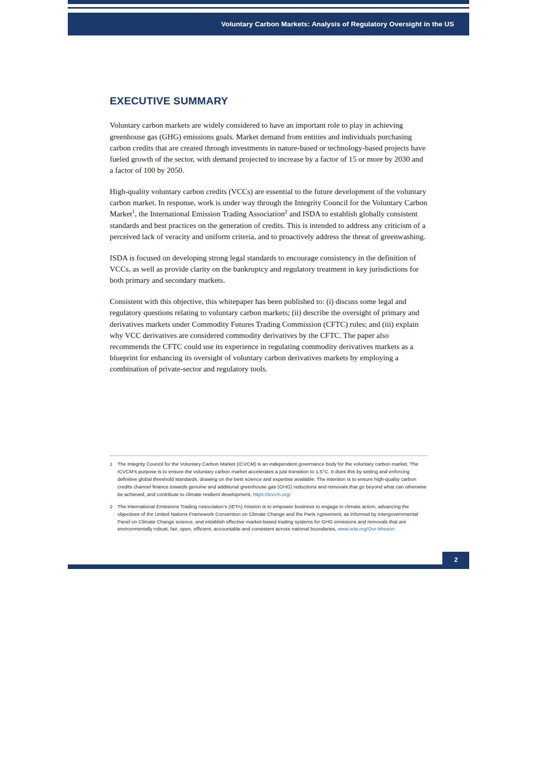Voluntary Carbon Markets: Analysis of Regulatory Oversight in the US
EXECUTIVE SUMMARY
Voluntary carbon markets are widely considered to have an important role to play in achieving greenhouse gas (GHG) emissions goals. Market demand from entities and individuals purchasing carbon credits that are created through investments in nature-based or technology-based projects have fueled growth of the sector, with demand projected to increase by a factor of 15 or more by 2030 and a factor of 100 by 2050.
High-quality voluntary carbon credits (VCCs) are essential to the future development of the voluntary carbon market. In response, work is under way through the Integrity Council for the Voluntary Carbon Market1, the International Emission Trading Association2 and ISDA to establish globally consistent standards and best practices on the generation of credits. This is intended to address any criticism of a perceived lack of veracity and uniform criteria, and to proactively address the threat of greenwashing.
ISDA is focused on developing strong legal standards to encourage consistency in the definition of VCCs, as well as provide clarity on the bankruptcy and regulatory treatment in key jurisdictions for both primary and secondary markets.
Consistent with this objective, this whitepaper has been published to: (i) discuss some legal and regulatory questions relating to voluntary carbon markets; (ii) describe the oversight of primary and derivatives markets under Commodity Futures Trading Commission (CFTC) rules; and (iii) explain why VCC derivatives are considered commodity derivatives by the CFTC. The paper also recommends the CFTC could use its experience in regulating commodity derivatives markets as a blueprint for enhancing its oversight of voluntary carbon derivatives markets by employing a combination of private-sector and regulatory tools.
1
The Integrity Council for the Voluntary Carbon Market (ICVCM) is an independent governance body for the voluntary carbon market. The ICVCM’s purpose is to ensure the voluntary carbon market accelerates a just transition to 1.5°C. It does this by setting and enforcing definitive global threshold standards, drawing on the best science and expertise available. The intention is to ensure high-quality carbon credits channel finance towards genuine and additional greenhouse gas (GHG) reductions and removals that go beyond what can otherwise be achieved, and contribute to climate resilient development, https://icvcm.org/
2
The International Emissions Trading Association’s (IETA) mission is to empower business to engage in climate action, advancing the objectives of the United Nations Framework Convention on Climate Change and the Paris Agreement, as informed by Intergovernmental Panel on Climate Change science, and establish effective market-based trading systems for GHG emissions and removals that are environmentally robust, fair, open, efficient, accountable and consistent across national boundaries, www.ieta.org/Our-Mission
2